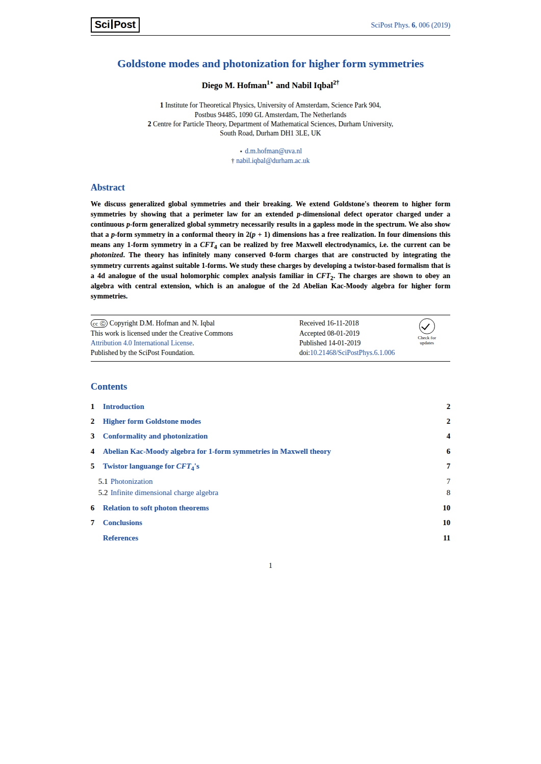Sci Post
SciPost Phys. 6, 006 (2019)
Goldstone modes and photonization for higher form symmetries
Diego M. Hofman1⋆ and Nabil Iqbal2†
1 Institute for Theoretical Physics, University of Amsterdam, Science Park 904,
Postbus 94485, 1090 GL Amsterdam, The Netherlands
2 Centre for Particle Theory, Department of Mathematical Sciences, Durham University,
South Road, Durham DH1 3LE, UK
⋆ d.m.hofman@uva.nl
† nabil.iqbal@durham.ac.uk
Abstract
We discuss generalized global symmetries and their breaking. We extend Goldstone's theorem to higher form symmetries by showing that a perimeter law for an extended p-dimensional defect operator charged under a continuous p-form generalized global symmetry necessarily results in a gapless mode in the spectrum. We also show that a p-form symmetry in a conformal theory in 2(p + 1) dimensions has a free realization. In four dimensions this means any 1-form symmetry in a CFT4 can be realized by free Maxwell electrodynamics, i.e. the current can be photonized. The theory has infinitely many conserved 0-form charges that are constructed by integrating the symmetry currents against suitable 1-forms. We study these charges by developing a twistor-based formalism that is a 4d analogue of the usual holomorphic complex analysis familiar in CFT2. The charges are shown to obey an algebra with central extension, which is an analogue of the 2d Abelian Kac-Moody algebra for higher form symmetries.
cc ⒸCopyright D.M. Hofman and N. Iqbal
This work is licensed under the Creative Commons
Attribution 4.0 International License.
Published by the SciPost Foundation.
Received 16-11-2018
Accepted 08-01-2019
Published 14-01-2019
doi:10.21468/SciPostPhys.6.1.006
Check for
updates
Contents
1
Introduction
2
2
Higher form Goldstone modes
2
3
Conformality and photonization
4
4
Abelian Kac-Moody algebra for 1-form symmetries in Maxwell theory
6
5
Twistor languange for CFT4's
7
5.1
Photonization
7
5.2
Infinite dimensional charge algebra
8
6
Relation to soft photon theorems
10
7
Conclusions
10
References
11
1